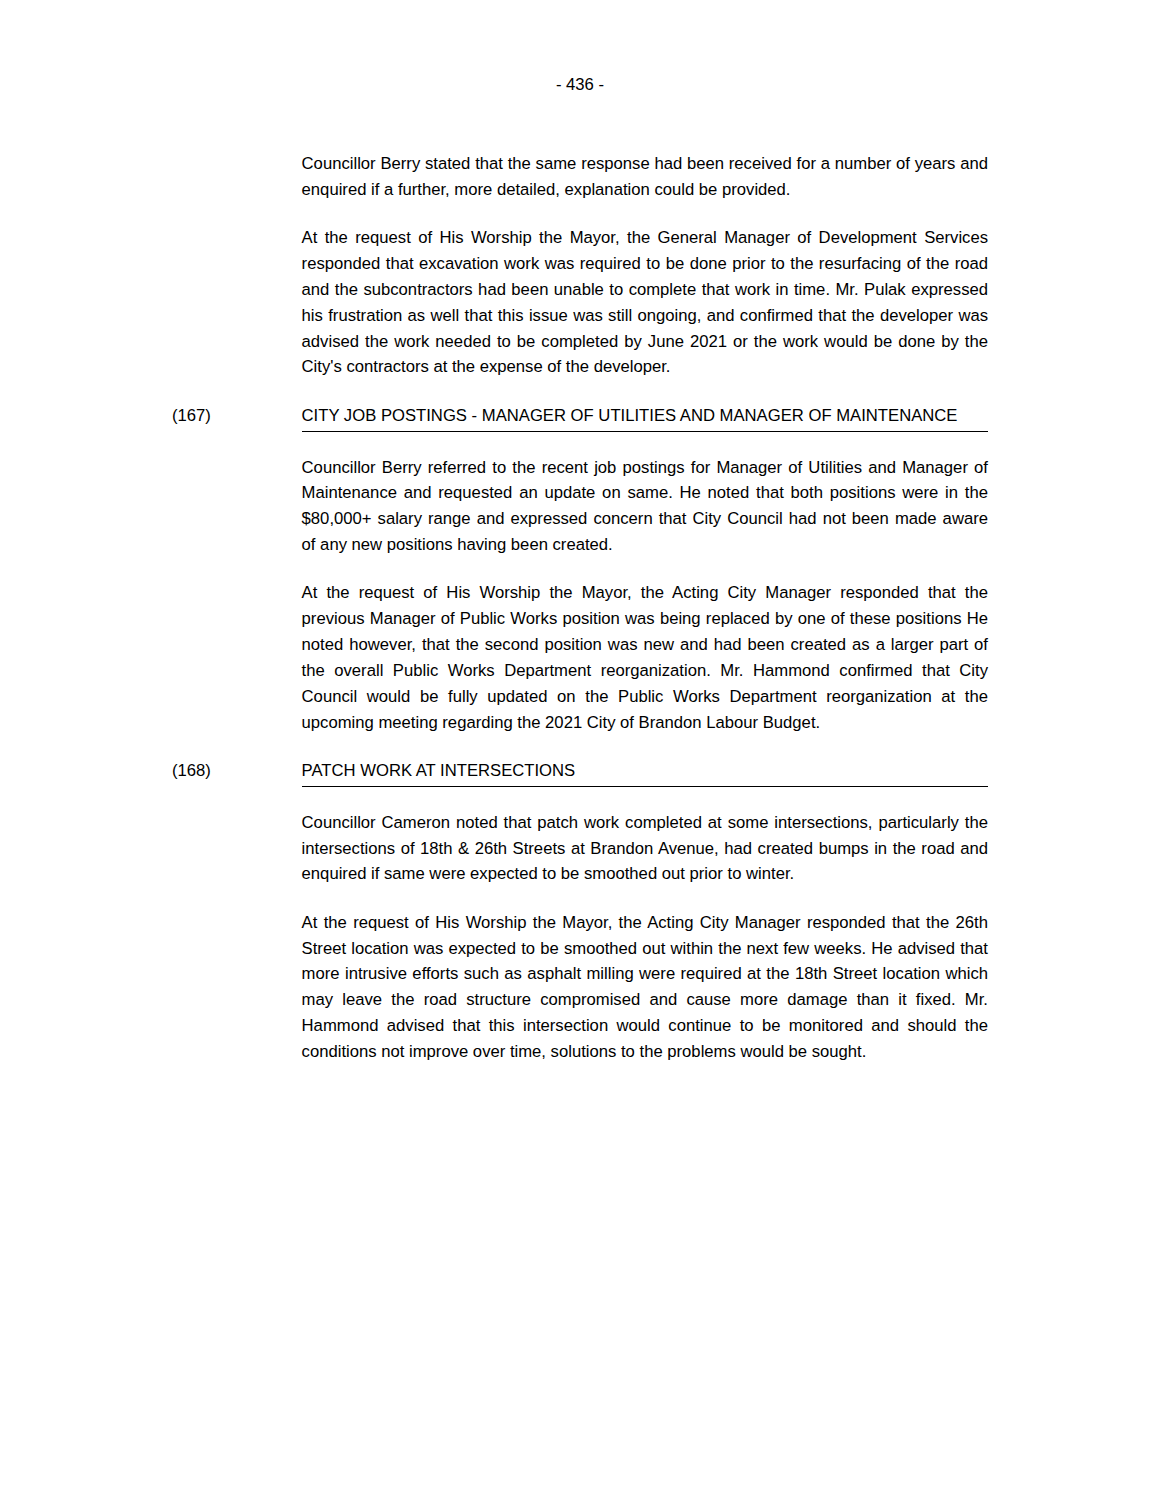- 436 -
Councillor Berry stated that the same response had been received for a number of years and enquired if a further, more detailed, explanation could be provided.
At the request of His Worship the Mayor, the General Manager of Development Services responded that excavation work was required to be done prior to the resurfacing of the road and the subcontractors had been unable to complete that work in time. Mr. Pulak expressed his frustration as well that this issue was still ongoing, and confirmed that the developer was advised the work needed to be completed by June 2021 or the work would be done by the City's contractors at the expense of the developer.
(167)
CITY JOB POSTINGS - MANAGER OF UTILITIES AND MANAGER OF MAINTENANCE
Councillor Berry referred to the recent job postings for Manager of Utilities and Manager of Maintenance and requested an update on same. He noted that both positions were in the $80,000+ salary range and expressed concern that City Council had not been made aware of any new positions having been created.
At the request of His Worship the Mayor, the Acting City Manager responded that the previous Manager of Public Works position was being replaced by one of these positions He noted however, that the second position was new and had been created as a larger part of the overall Public Works Department reorganization. Mr. Hammond confirmed that City Council would be fully updated on the Public Works Department reorganization at the upcoming meeting regarding the 2021 City of Brandon Labour Budget.
(168)
PATCH WORK AT INTERSECTIONS
Councillor Cameron noted that patch work completed at some intersections, particularly the intersections of 18th & 26th Streets at Brandon Avenue, had created bumps in the road and enquired if same were expected to be smoothed out prior to winter.
At the request of His Worship the Mayor, the Acting City Manager responded that the 26th Street location was expected to be smoothed out within the next few weeks. He advised that more intrusive efforts such as asphalt milling were required at the 18th Street location which may leave the road structure compromised and cause more damage than it fixed. Mr. Hammond advised that this intersection would continue to be monitored and should the conditions not improve over time, solutions to the problems would be sought.